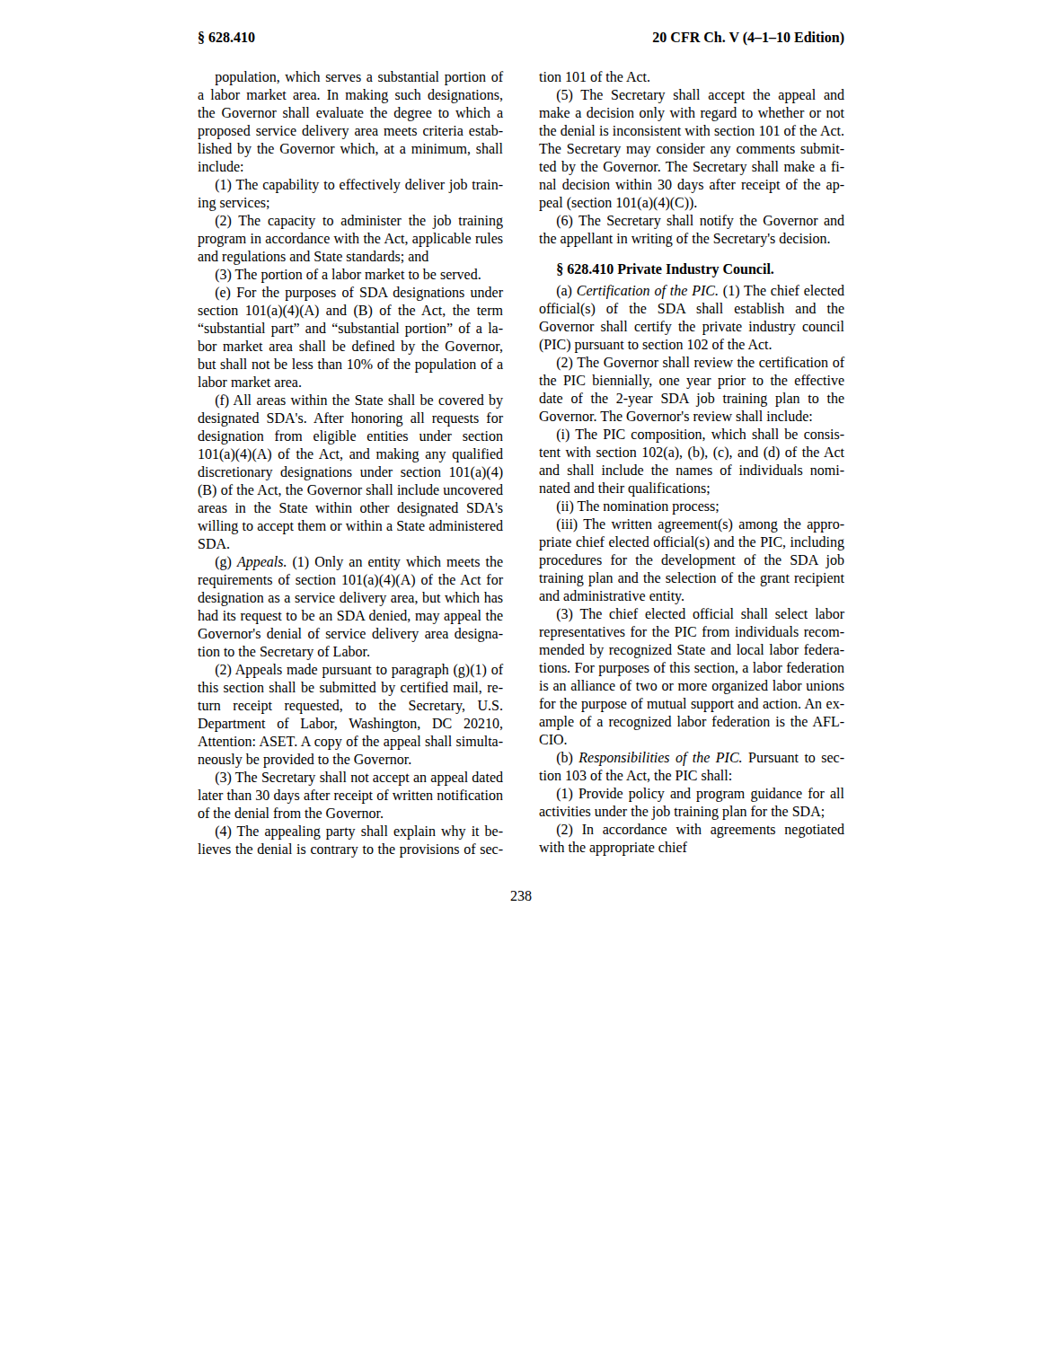§ 628.410 20 CFR Ch. V (4–1–10 Edition)
population, which serves a substantial portion of a labor market area. In making such designations, the Governor shall evaluate the degree to which a proposed service delivery area meets criteria established by the Governor which, at a minimum, shall include:
(1) The capability to effectively deliver job training services;
(2) The capacity to administer the job training program in accordance with the Act, applicable rules and regulations and State standards; and
(3) The portion of a labor market to be served.
(e) For the purposes of SDA designations under section 101(a)(4)(A) and (B) of the Act, the term “substantial part” and “substantial portion” of a labor market area shall be defined by the Governor, but shall not be less than 10% of the population of a labor market area.
(f) All areas within the State shall be covered by designated SDA's. After honoring all requests for designation from eligible entities under section 101(a)(4)(A) of the Act, and making any qualified discretionary designations under section 101(a)(4)(B) of the Act, the Governor shall include uncovered areas in the State within other designated SDA's willing to accept them or within a State administered SDA.
(g) Appeals. (1) Only an entity which meets the requirements of section 101(a)(4)(A) of the Act for designation as a service delivery area, but which has had its request to be an SDA denied, may appeal the Governor's denial of service delivery area designation to the Secretary of Labor.
(2) Appeals made pursuant to paragraph (g)(1) of this section shall be submitted by certified mail, return receipt requested, to the Secretary, U.S. Department of Labor, Washington, DC 20210, Attention: ASET. A copy of the appeal shall simultaneously be provided to the Governor.
(3) The Secretary shall not accept an appeal dated later than 30 days after receipt of written notification of the denial from the Governor.
(4) The appealing party shall explain why it believes the denial is contrary to the provisions of section 101 of the Act.
(5) The Secretary shall accept the appeal and make a decision only with regard to whether or not the denial is inconsistent with section 101 of the Act. The Secretary may consider any comments submitted by the Governor. The Secretary shall make a final decision within 30 days after receipt of the appeal (section 101(a)(4)(C)).
(6) The Secretary shall notify the Governor and the appellant in writing of the Secretary's decision.
§ 628.410 Private Industry Council.
(a) Certification of the PIC. (1) The chief elected official(s) of the SDA shall establish and the Governor shall certify the private industry council (PIC) pursuant to section 102 of the Act.
(2) The Governor shall review the certification of the PIC biennially, one year prior to the effective date of the 2-year SDA job training plan to the Governor. The Governor's review shall include:
(i) The PIC composition, which shall be consistent with section 102(a), (b), (c), and (d) of the Act and shall include the names of individuals nominated and their qualifications;
(ii) The nomination process;
(iii) The written agreement(s) among the appropriate chief elected official(s) and the PIC, including procedures for the development of the SDA job training plan and the selection of the grant recipient and administrative entity.
(3) The chief elected official shall select labor representatives for the PIC from individuals recommended by recognized State and local labor federations. For purposes of this section, a labor federation is an alliance of two or more organized labor unions for the purpose of mutual support and action. An example of a recognized labor federation is the AFL-CIO.
(b) Responsibilities of the PIC. Pursuant to section 103 of the Act, the PIC shall:
(1) Provide policy and program guidance for all activities under the job training plan for the SDA;
(2) In accordance with agreements negotiated with the appropriate chief
238